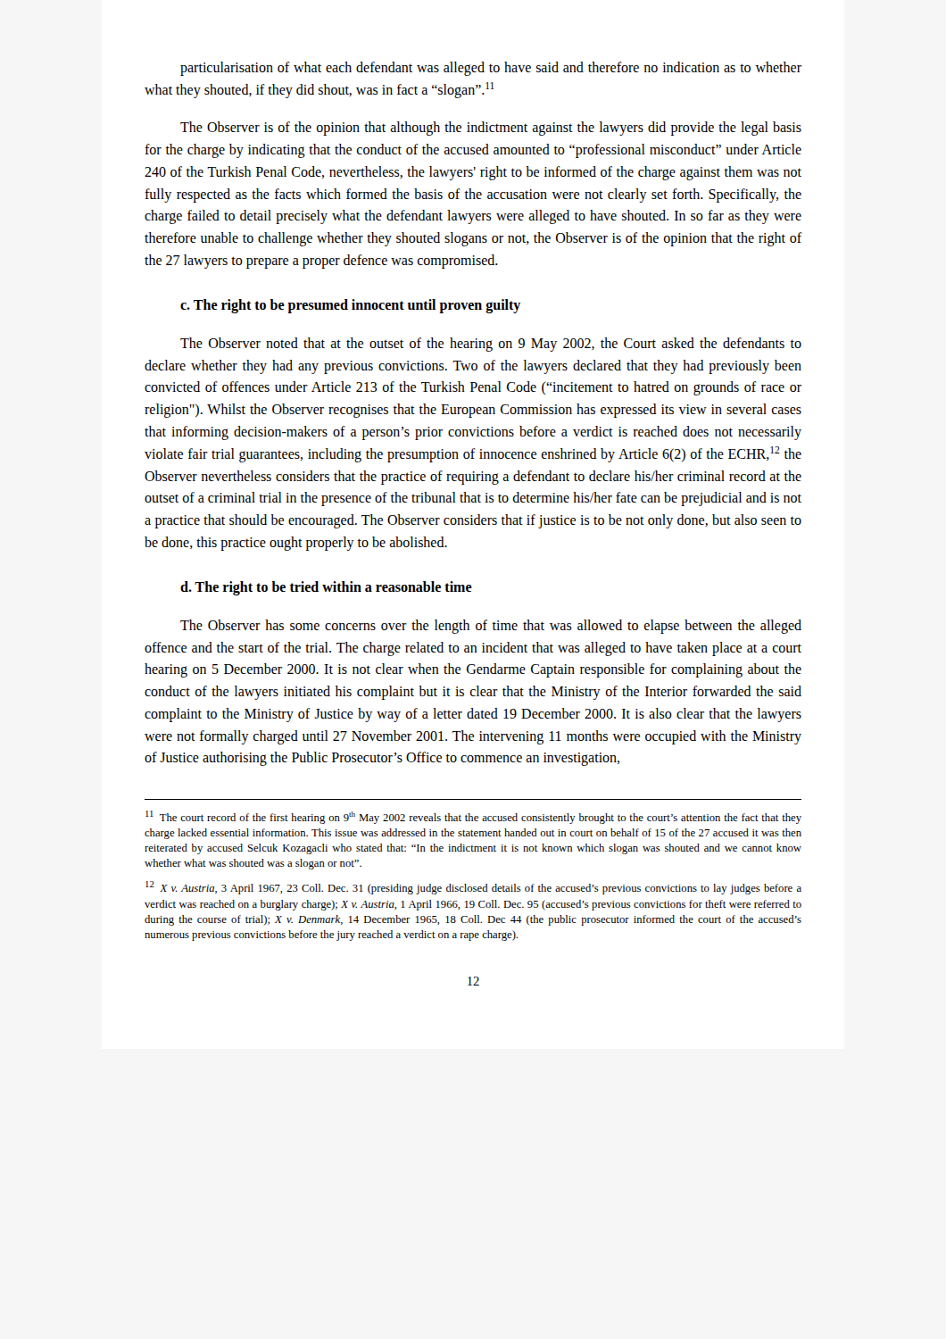particularisation of what each defendant was alleged to have said and therefore no indication as to whether what they shouted, if they did shout, was in fact a “slogan”.11
The Observer is of the opinion that although the indictment against the lawyers did provide the legal basis for the charge by indicating that the conduct of the accused amounted to “professional misconduct” under Article 240 of the Turkish Penal Code, nevertheless, the lawyers' right to be informed of the charge against them was not fully respected as the facts which formed the basis of the accusation were not clearly set forth. Specifically, the charge failed to detail precisely what the defendant lawyers were alleged to have shouted. In so far as they were therefore unable to challenge whether they shouted slogans or not, the Observer is of the opinion that the right of the 27 lawyers to prepare a proper defence was compromised.
c. The right to be presumed innocent until proven guilty
The Observer noted that at the outset of the hearing on 9 May 2002, the Court asked the defendants to declare whether they had any previous convictions. Two of the lawyers declared that they had previously been convicted of offences under Article 213 of the Turkish Penal Code (“incitement to hatred on grounds of race or religion"). Whilst the Observer recognises that the European Commission has expressed its view in several cases that informing decision-makers of a person’s prior convictions before a verdict is reached does not necessarily violate fair trial guarantees, including the presumption of innocence enshrined by Article 6(2) of the ECHR,12 the Observer nevertheless considers that the practice of requiring a defendant to declare his/her criminal record at the outset of a criminal trial in the presence of the tribunal that is to determine his/her fate can be prejudicial and is not a practice that should be encouraged. The Observer considers that if justice is to be not only done, but also seen to be done, this practice ought properly to be abolished.
d. The right to be tried within a reasonable time
The Observer has some concerns over the length of time that was allowed to elapse between the alleged offence and the start of the trial. The charge related to an incident that was alleged to have taken place at a court hearing on 5 December 2000. It is not clear when the Gendarme Captain responsible for complaining about the conduct of the lawyers initiated his complaint but it is clear that the Ministry of the Interior forwarded the said complaint to the Ministry of Justice by way of a letter dated 19 December 2000. It is also clear that the lawyers were not formally charged until 27 November 2001. The intervening 11 months were occupied with the Ministry of Justice authorising the Public Prosecutor’s Office to commence an investigation,
11 The court record of the first hearing on 9th May 2002 reveals that the accused consistently brought to the court’s attention the fact that they charge lacked essential information. This issue was addressed in the statement handed out in court on behalf of 15 of the 27 accused it was then reiterated by accused Selcuk Kozagacli who stated that: “In the indictment it is not known which slogan was shouted and we cannot know whether what was shouted was a slogan or not”.
12 X v. Austria, 3 April 1967, 23 Coll. Dec. 31 (presiding judge disclosed details of the accused’s previous convictions to lay judges before a verdict was reached on a burglary charge); X v. Austria, 1 April 1966, 19 Coll. Dec. 95 (accused’s previous convictions for theft were referred to during the course of trial); X v. Denmark, 14 December 1965, 18 Coll. Dec 44 (the public prosecutor informed the court of the accused’s numerous previous convictions before the jury reached a verdict on a rape charge).
12